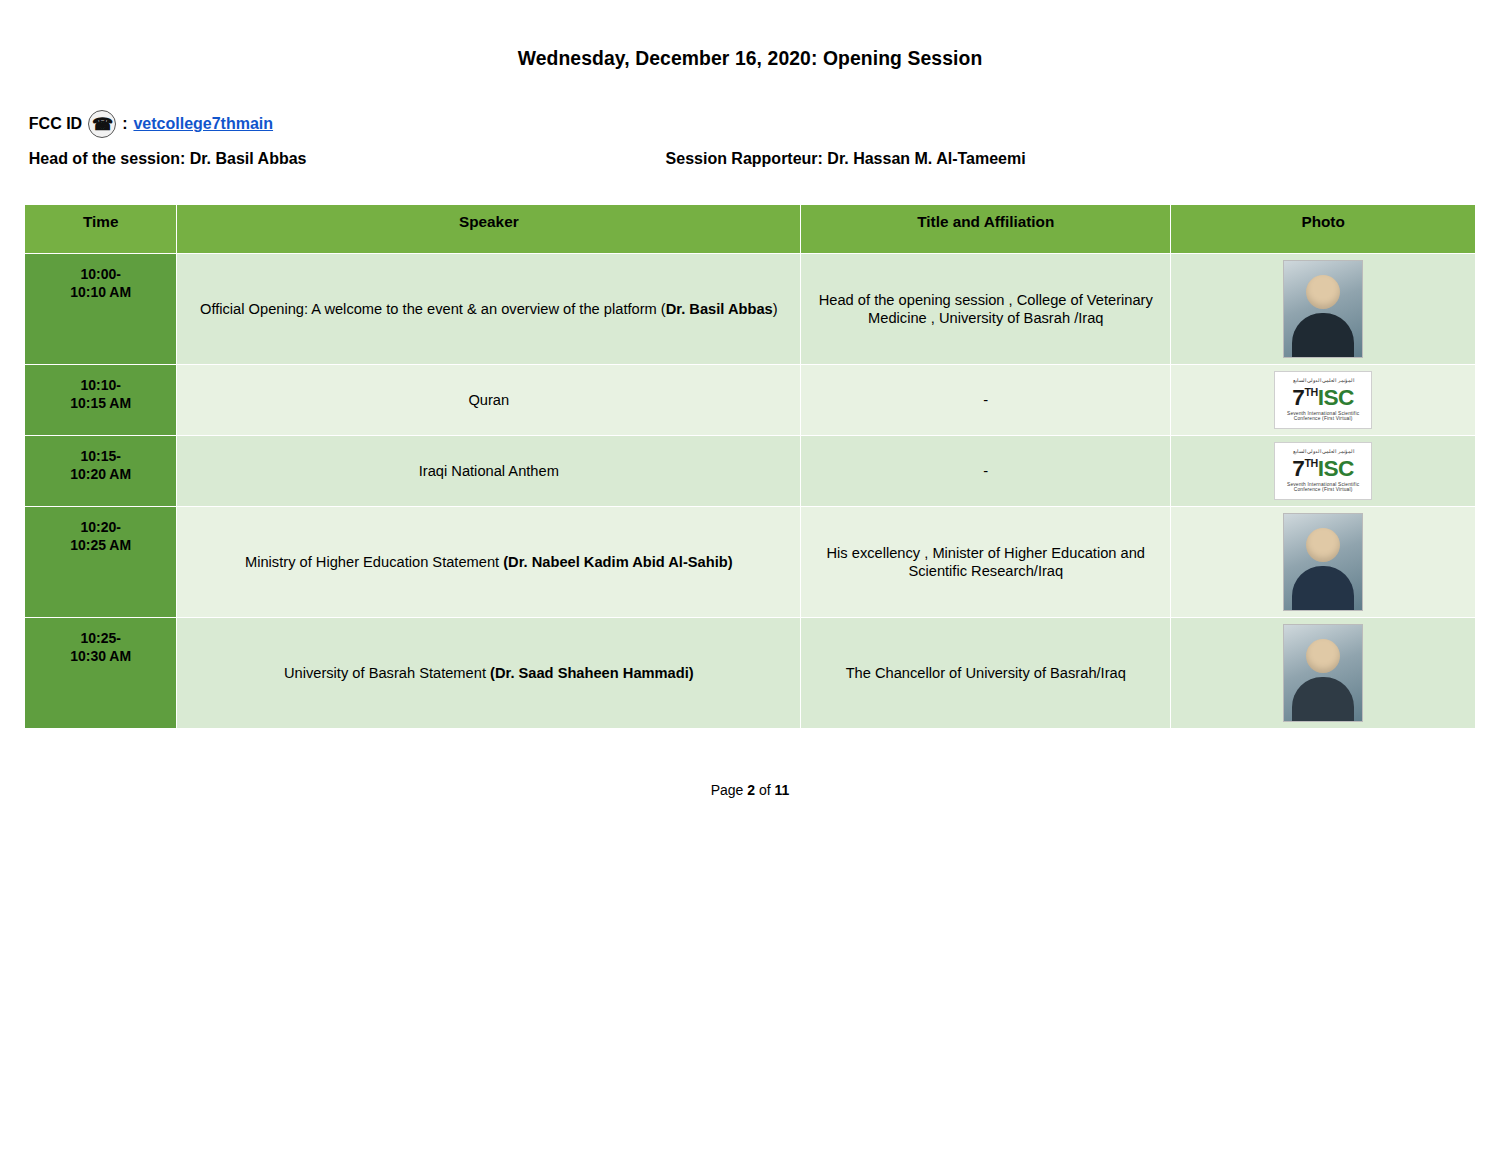Wednesday, December 16, 2020: Opening Session
FCC ID ☎ : vetcollege7thmain
Head of the session: Dr. Basil Abbas
Session Rapporteur: Dr. Hassan M. Al-Tameemi
| Time | Speaker | Title and Affiliation | Photo |
| --- | --- | --- | --- |
| 10:00- 10:10 AM | Official Opening: A welcome to the event & an overview of the platform ( Dr. Basil Abbas ) | Head of the opening session , College of Veterinary Medicine , University of Basrah /Iraq | |
| 10:10- 10:15 AM | Quran | - | المؤتمر العلمي الدولي السابع 7 TH ISC Seventh International Scientific Conference (First Virtual) |
| 10:15- 10:20 AM | Iraqi National Anthem | - | المؤتمر العلمي الدولي السابع 7 TH ISC Seventh International Scientific Conference (First Virtual) |
| 10:20- 10:25 AM | Ministry of Higher Education Statement (Dr. Nabeel Kadim Abid Al-Sahib) | His excellency , Minister of Higher Education and Scientific Research/Iraq | |
| 10:25- 10:30 AM | University of Basrah Statement (Dr. Saad Shaheen Hammadi) | The Chancellor of University of Basrah/Iraq | |
Page 2 of 11